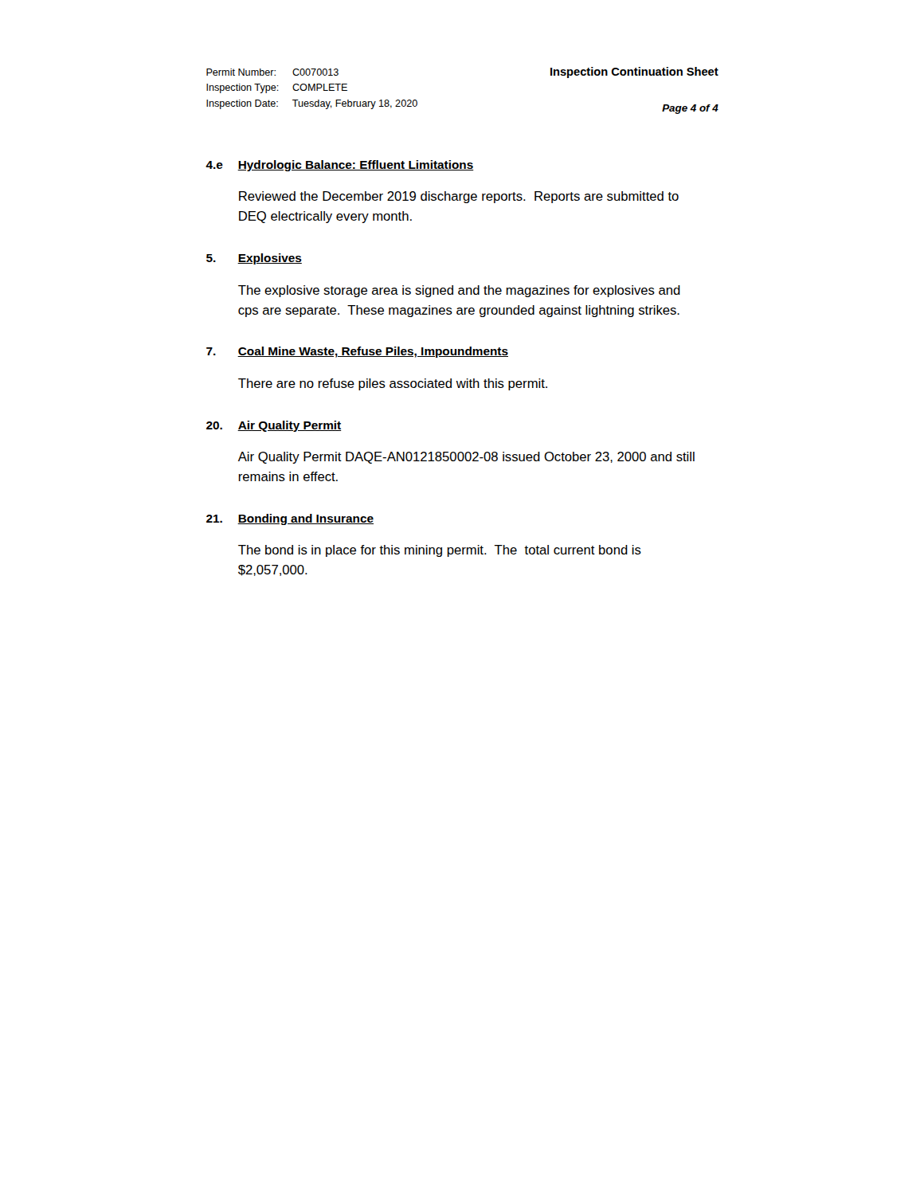Inspection Continuation Sheet
Page 4 of 4
Permit Number: C0070013
Inspection Type: COMPLETE
Inspection Date: Tuesday, February 18, 2020
4.e Hydrologic Balance: Effluent Limitations
Reviewed the December 2019 discharge reports. Reports are submitted to DEQ electrically every month.
5. Explosives
The explosive storage area is signed and the magazines for explosives and cps are separate. These magazines are grounded against lightning strikes.
7. Coal Mine Waste, Refuse Piles, Impoundments
There are no refuse piles associated with this permit.
20. Air Quality Permit
Air Quality Permit DAQE-AN0121850002-08 issued October 23, 2000 and still remains in effect.
21. Bonding and Insurance
The bond is in place for this mining permit. The total current bond is $2,057,000.